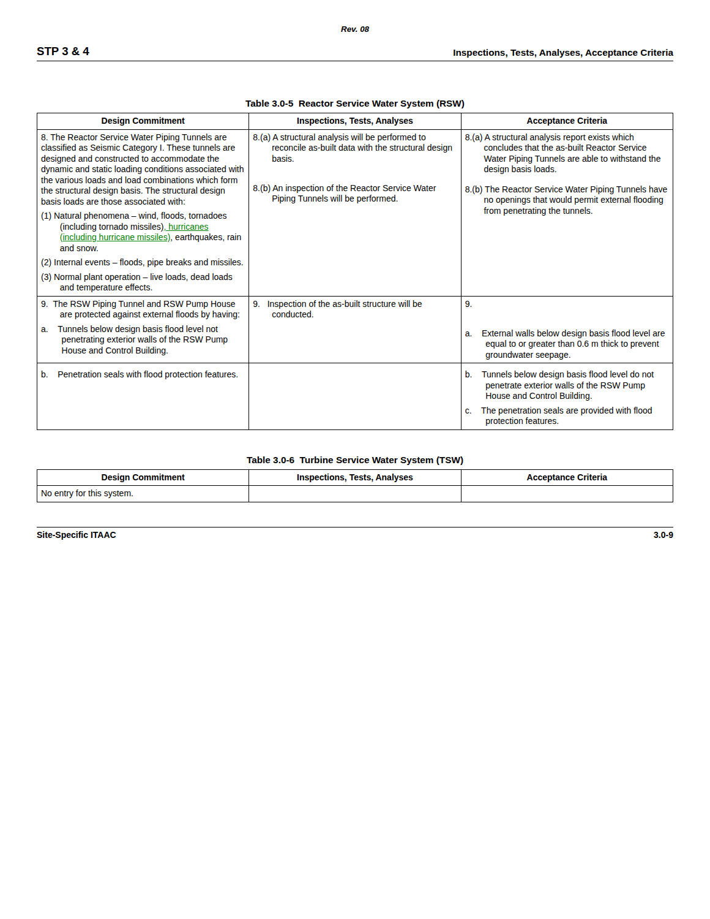Rev. 08
STP 3 & 4
Inspections, Tests, Analyses, Acceptance Criteria
Table 3.0-5 Reactor Service Water System (RSW)
| Design Commitment | Inspections, Tests, Analyses | Acceptance Criteria |
| --- | --- | --- |
| 8. The Reactor Service Water Piping Tunnels are classified as Seismic Category I. These tunnels are designed and constructed to accommodate the dynamic and static loading conditions associated with the various loads and load combinations which form the structural design basis. The structural design basis loads are those associated with: (1) Natural phenomena – wind, floods, tornadoes (including tornado missiles) , hurricanes (including hurricane missiles) , earthquakes, rain and snow. (2) Internal events – floods, pipe breaks and missiles. (3) Normal plant operation – live loads, dead loads and temperature effects. | 8.(a) A structural analysis will be performed to reconcile as-built data with the structural design basis. 8.(b) An inspection of the Reactor Service Water Piping Tunnels will be performed. | 8.(a) A structural analysis report exists which concludes that the as-built Reactor Service Water Piping Tunnels are able to withstand the design basis loads. 8.(b) The Reactor Service Water Piping Tunnels have no openings that would permit external flooding from penetrating the tunnels. |
| 9. The RSW Piping Tunnel and RSW Pump House are protected against external floods by having: a. Tunnels below design basis flood level not penetrating exterior walls of the RSW Pump House and Control Building. | 9. Inspection of the as-built structure will be conducted. | 9. a. External walls below design basis flood level are equal to or greater than 0.6 m thick to prevent groundwater seepage. |
| b. Penetration seals with flood protection features. | | b. Tunnels below design basis flood level do not penetrate exterior walls of the RSW Pump House and Control Building. c. The penetration seals are provided with flood protection features. |
Table 3.0-6 Turbine Service Water System (TSW)
| Design Commitment | Inspections, Tests, Analyses | Acceptance Criteria |
| --- | --- | --- |
| No entry for this system. | | |
Site-Specific ITAAC
3.0-9